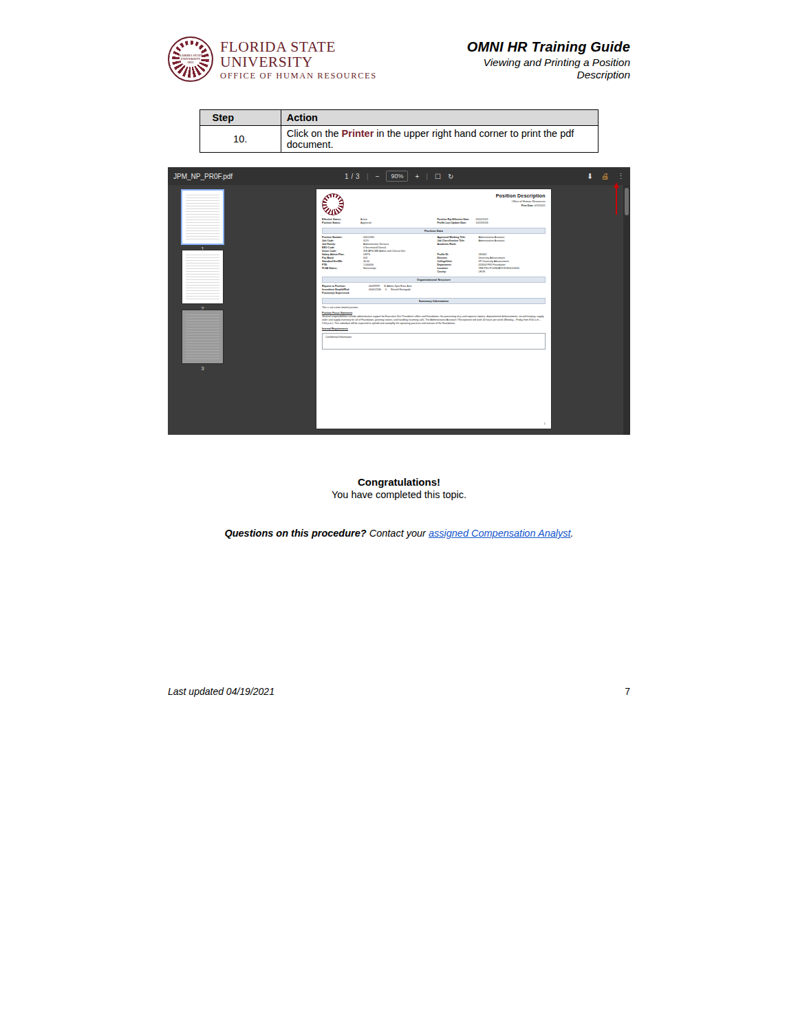FLORIDA STATE UNIVERSITY
Office of Human Resources
OMNI HR Training Guide
Viewing and Printing a Position Description
| Step | Action |
| --- | --- |
| 10. | Click on the Printer in the upper right hand corner to print the pdf document. |
JPM_NP_PR0F.pdf
1 / 3 | − 90% + | ☐ ↻
⬇ 🖨 ⋮
1
2
3
Position Description
Office of Human Resources
Print Date: 4/19/2021
Effective Status: Active
Position Rqt Effective Date: 05/02/2019
Position Status: Approved
Profile Last Update Date: 10/23/2018
Position Data
Position Number: 00012345
Approved Working Title: Administrative Assistant
Job Code: 0119
Job Classification Title: Administrative Assistant
Job Family: Administrative Services
Academic Rank:
EEO Code: 4 Secretarial/Clerical
Union Code: 31E AFSCME-Admin and Clerical Unit
Salary Admin Plan: USPS
Profile ID: 182662
Pay Band: 003
Division: University Advancement
Standard Hrs/Wk: 40.00
College/Unit: VP University Advancement
FTE: 1.000000
Department: 053000 FSU Foundation
FLSA Status: Nonexempt
Location: THE FSU FOUNDATION BUILD0050
County: LEON
Organizational Structure
Reports to Position: 00099999 Sr Admin Spec/Exec Asst
Incumbent Emplid/Rcd: 0000123460 Ronald Renegade
Position(s) Supervised:
Summary Information
This is not a time limited position.
Position Focus Statement
General responsibilities include administrative support for Executive Vice President's office and Foundation, the processing of p-card expense reports, departmental disbursements, record keeping, supply order and supply inventory for all of Foundation, greeting visitors, and handling incoming calls. The Administrative Assistant / Receptionist will work 40 hours per week (Monday – Friday from 8:00 a.m. - 5:00 p.m.). This individual will be expected to uphold and exemplify the operating practices and mission of the Foundation.
Internal Requirements
Confidential Information
1
Congratulations!
You have completed this topic.
Questions on this procedure? Contact your assigned Compensation Analyst.
Last updated 04/19/2021
7